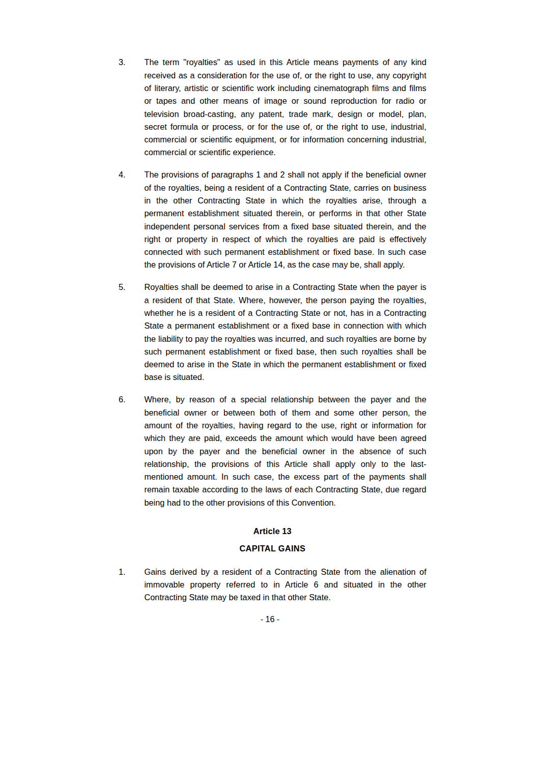3. The term "royalties" as used in this Article means payments of any kind received as a consideration for the use of, or the right to use, any copyright of literary, artistic or scientific work including cinematograph films and films or tapes and other means of image or sound reproduction for radio or television broad-casting, any patent, trade mark, design or model, plan, secret formula or process, or for the use of, or the right to use, industrial, commercial or scientific equipment, or for information concerning industrial, commercial or scientific experience.
4. The provisions of paragraphs 1 and 2 shall not apply if the beneficial owner of the royalties, being a resident of a Contracting State, carries on business in the other Contracting State in which the royalties arise, through a permanent establishment situated therein, or performs in that other State independent personal services from a fixed base situated therein, and the right or property in respect of which the royalties are paid is effectively connected with such permanent establishment or fixed base. In such case the provisions of Article 7 or Article 14, as the case may be, shall apply.
5. Royalties shall be deemed to arise in a Contracting State when the payer is a resident of that State. Where, however, the person paying the royalties, whether he is a resident of a Contracting State or not, has in a Contracting State a permanent establishment or a fixed base in connection with which the liability to pay the royalties was incurred, and such royalties are borne by such permanent establishment or fixed base, then such royalties shall be deemed to arise in the State in which the permanent establishment or fixed base is situated.
6. Where, by reason of a special relationship between the payer and the beneficial owner or between both of them and some other person, the amount of the royalties, having regard to the use, right or information for which they are paid, exceeds the amount which would have been agreed upon by the payer and the beneficial owner in the absence of such relationship, the provisions of this Article shall apply only to the last-mentioned amount. In such case, the excess part of the payments shall remain taxable according to the laws of each Contracting State, due regard being had to the other provisions of this Convention.
Article 13
CAPITAL GAINS
1. Gains derived by a resident of a Contracting State from the alienation of immovable property referred to in Article 6 and situated in the other Contracting State may be taxed in that other State.
- 16 -